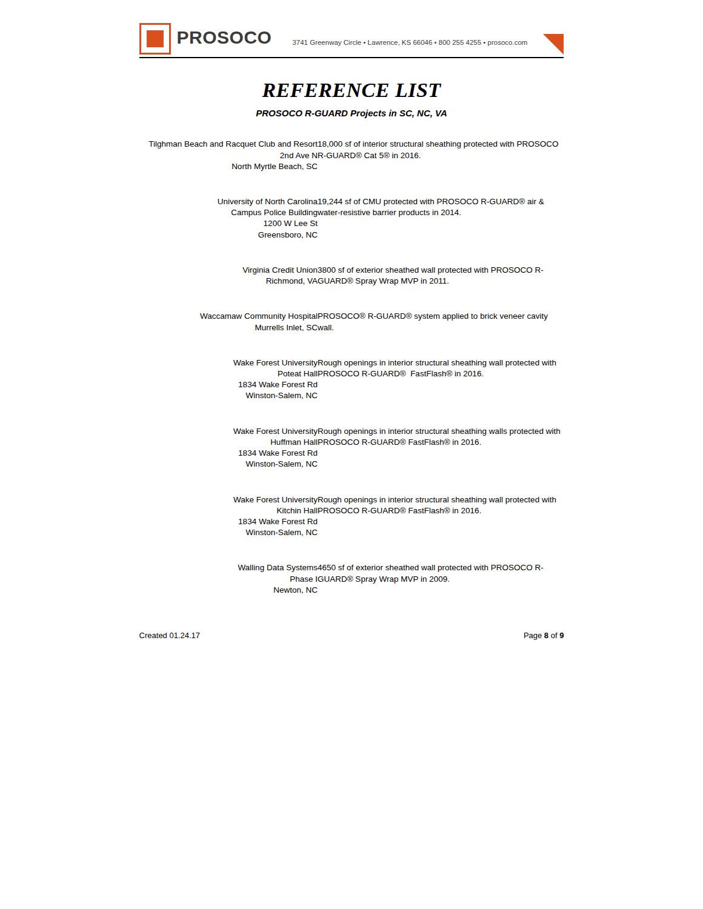PROSOCO
3741 Greenway Circle • Lawrence, KS 66046 • 800 255 4255 • prosoco.com
REFERENCE LIST
PROSOCO R-GUARD Projects in SC, NC, VA
| Tilghman Beach and Racquet Club and Resort 2nd Ave N North Myrtle Beach, SC | 18,000 sf of interior structural sheathing protected with PROSOCO R-GUARD® Cat 5® in 2016. |
| University of North Carolina Campus Police Building 1200 W Lee St Greensboro, NC | 19,244 sf of CMU protected with PROSOCO R-GUARD® air & water-resistive barrier products in 2014. |
| Virginia Credit Union Richmond, VA | 3800 sf of exterior sheathed wall protected with PROSOCO R-GUARD® Spray Wrap MVP in 2011. |
| Waccamaw Community Hospital Murrells Inlet, SC | PROSOCO® R-GUARD® system applied to brick veneer cavity wall. |
| Wake Forest University Poteat Hall 1834 Wake Forest Rd Winston-Salem, NC | Rough openings in interior structural sheathing wall protected with PROSOCO R-GUARD® FastFlash® in 2016. |
| Wake Forest University Huffman Hall 1834 Wake Forest Rd Winston-Salem, NC | Rough openings in interior structural sheathing walls protected with PROSOCO R-GUARD® FastFlash® in 2016. |
| Wake Forest University Kitchin Hall 1834 Wake Forest Rd Winston-Salem, NC | Rough openings in interior structural sheathing wall protected with PROSOCO R-GUARD® FastFlash® in 2016. |
| Walling Data Systems Phase I Newton, NC | 4650 sf of exterior sheathed wall protected with PROSOCO R-GUARD® Spray Wrap MVP in 2009. |
Created 01.24.17
Page 8 of 9